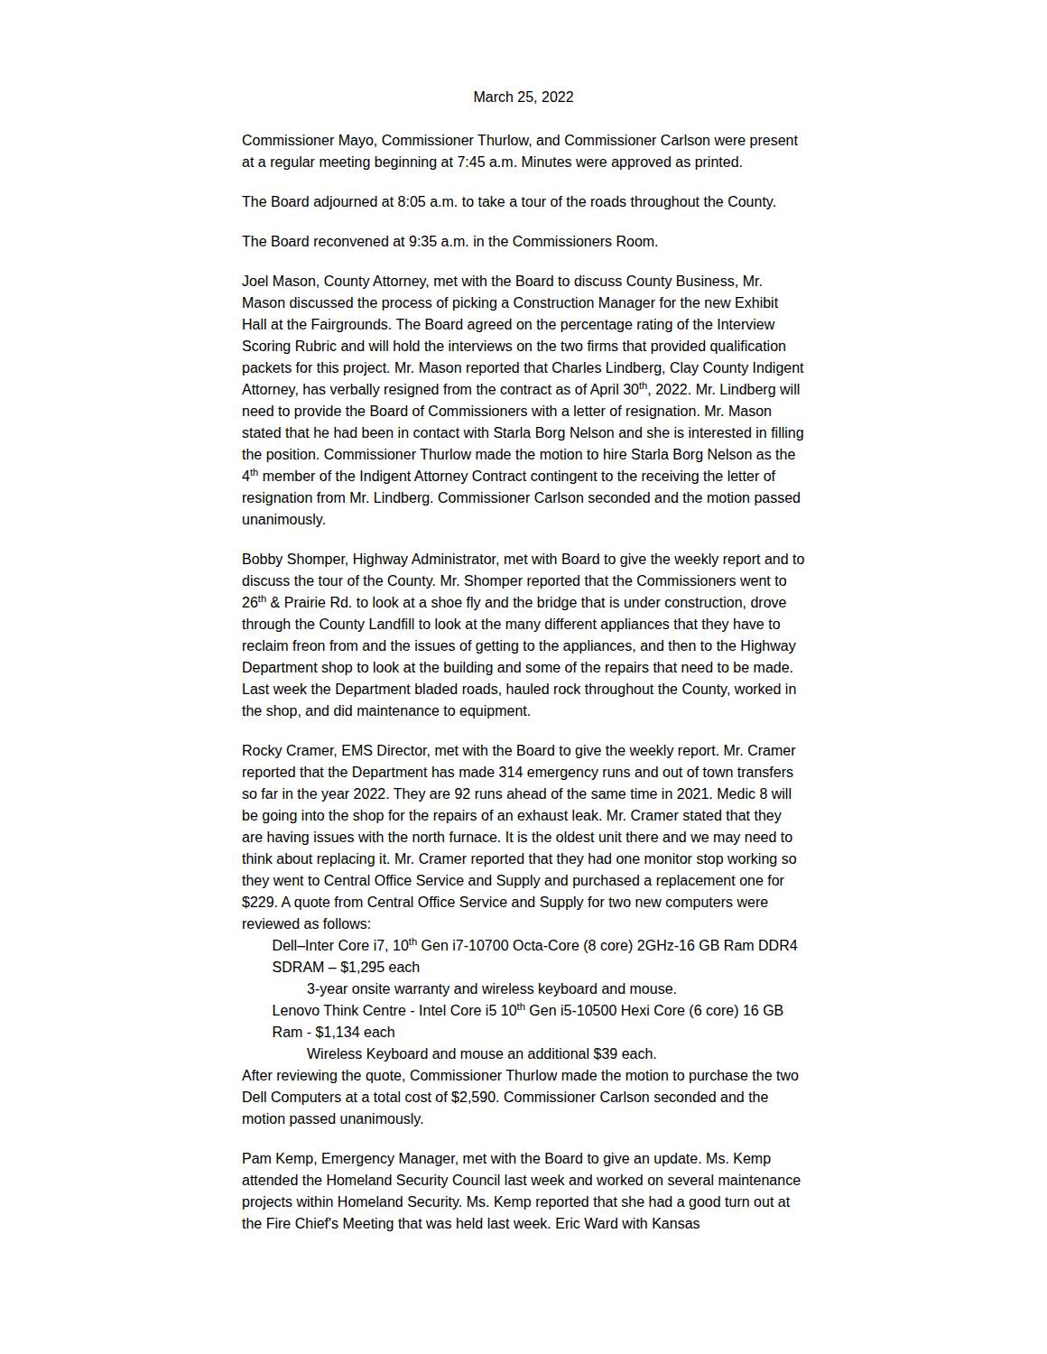March 25, 2022
Commissioner Mayo, Commissioner Thurlow, and Commissioner Carlson were present at a regular meeting beginning at 7:45 a.m. Minutes were approved as printed.
The Board adjourned at 8:05 a.m. to take a tour of the roads throughout the County.
The Board reconvened at 9:35 a.m. in the Commissioners Room.
Joel Mason, County Attorney, met with the Board to discuss County Business, Mr. Mason discussed the process of picking a Construction Manager for the new Exhibit Hall at the Fairgrounds. The Board agreed on the percentage rating of the Interview Scoring Rubric and will hold the interviews on the two firms that provided qualification packets for this project. Mr. Mason reported that Charles Lindberg, Clay County Indigent Attorney, has verbally resigned from the contract as of April 30th, 2022. Mr. Lindberg will need to provide the Board of Commissioners with a letter of resignation. Mr. Mason stated that he had been in contact with Starla Borg Nelson and she is interested in filling the position. Commissioner Thurlow made the motion to hire Starla Borg Nelson as the 4th member of the Indigent Attorney Contract contingent to the receiving the letter of resignation from Mr. Lindberg. Commissioner Carlson seconded and the motion passed unanimously.
Bobby Shomper, Highway Administrator, met with Board to give the weekly report and to discuss the tour of the County. Mr. Shomper reported that the Commissioners went to 26th & Prairie Rd. to look at a shoe fly and the bridge that is under construction, drove through the County Landfill to look at the many different appliances that they have to reclaim freon from and the issues of getting to the appliances, and then to the Highway Department shop to look at the building and some of the repairs that need to be made. Last week the Department bladed roads, hauled rock throughout the County, worked in the shop, and did maintenance to equipment.
Rocky Cramer, EMS Director, met with the Board to give the weekly report. Mr. Cramer reported that the Department has made 314 emergency runs and out of town transfers so far in the year 2022. They are 92 runs ahead of the same time in 2021. Medic 8 will be going into the shop for the repairs of an exhaust leak. Mr. Cramer stated that they are having issues with the north furnace. It is the oldest unit there and we may need to think about replacing it. Mr. Cramer reported that they had one monitor stop working so they went to Central Office Service and Supply and purchased a replacement one for $229. A quote from Central Office Service and Supply for two new computers were reviewed as follows:
Dell–Inter Core i7, 10th Gen i7-10700 Octa-Core (8 core) 2GHz-16 GB Ram DDR4 SDRAM – $1,295 each
3-year onsite warranty and wireless keyboard and mouse.
Lenovo Think Centre - Intel Core i5 10th Gen i5-10500 Hexi Core (6 core) 16 GB Ram - $1,134 each
Wireless Keyboard and mouse an additional $39 each.
After reviewing the quote, Commissioner Thurlow made the motion to purchase the two Dell Computers at a total cost of $2,590. Commissioner Carlson seconded and the motion passed unanimously.
Pam Kemp, Emergency Manager, met with the Board to give an update. Ms. Kemp attended the Homeland Security Council last week and worked on several maintenance projects within Homeland Security. Ms. Kemp reported that she had a good turn out at the Fire Chief's Meeting that was held last week. Eric Ward with Kansas